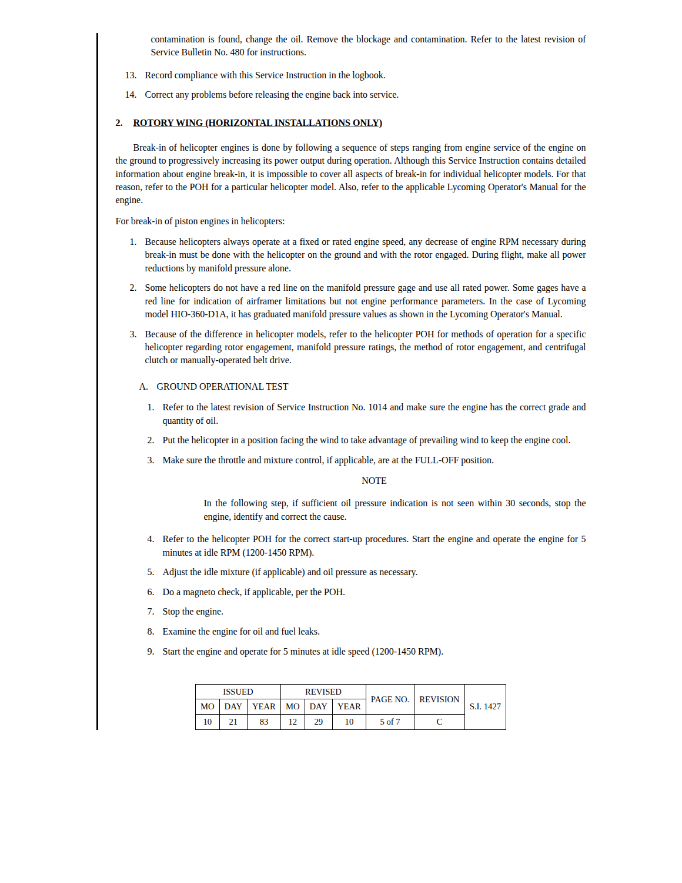contamination is found, change the oil. Remove the blockage and contamination. Refer to the latest revision of Service Bulletin No. 480 for instructions.
Record compliance with this Service Instruction in the logbook.
Correct any problems before releasing the engine back into service.
2. ROTORY WING (HORIZONTAL INSTALLATIONS ONLY)
Break-in of helicopter engines is done by following a sequence of steps ranging from engine service of the engine on the ground to progressively increasing its power output during operation. Although this Service Instruction contains detailed information about engine break-in, it is impossible to cover all aspects of break-in for individual helicopter models. For that reason, refer to the POH for a particular helicopter model. Also, refer to the applicable Lycoming Operator's Manual for the engine.
For break-in of piston engines in helicopters:
Because helicopters always operate at a fixed or rated engine speed, any decrease of engine RPM necessary during break-in must be done with the helicopter on the ground and with the rotor engaged. During flight, make all power reductions by manifold pressure alone.
Some helicopters do not have a red line on the manifold pressure gage and use all rated power. Some gages have a red line for indication of airframer limitations but not engine performance parameters. In the case of Lycoming model HIO-360-D1A, it has graduated manifold pressure values as shown in the Lycoming Operator's Manual.
Because of the difference in helicopter models, refer to the helicopter POH for methods of operation for a specific helicopter regarding rotor engagement, manifold pressure ratings, the method of rotor engagement, and centrifugal clutch or manually-operated belt drive.
A. GROUND OPERATIONAL TEST
Refer to the latest revision of Service Instruction No. 1014 and make sure the engine has the correct grade and quantity of oil.
Put the helicopter in a position facing the wind to take advantage of prevailing wind to keep the engine cool.
Make sure the throttle and mixture control, if applicable, are at the FULL-OFF position.
NOTE
In the following step, if sufficient oil pressure indication is not seen within 30 seconds, stop the engine, identify and correct the cause.
Refer to the helicopter POH for the correct start-up procedures. Start the engine and operate the engine for 5 minutes at idle RPM (1200-1450 RPM).
Adjust the idle mixture (if applicable) and oil pressure as necessary.
Do a magneto check, if applicable, per the POH.
Stop the engine.
Examine the engine for oil and fuel leaks.
Start the engine and operate for 5 minutes at idle speed (1200-1450 RPM).
| ISSUED | REVISED | PAGE NO. | REVISION | S.I. 1427 |
| MO | DAY | YEAR | MO | DAY | YEAR |
| 10 | 21 | 83 | 12 | 29 | 10 | 5 of 7 | C |